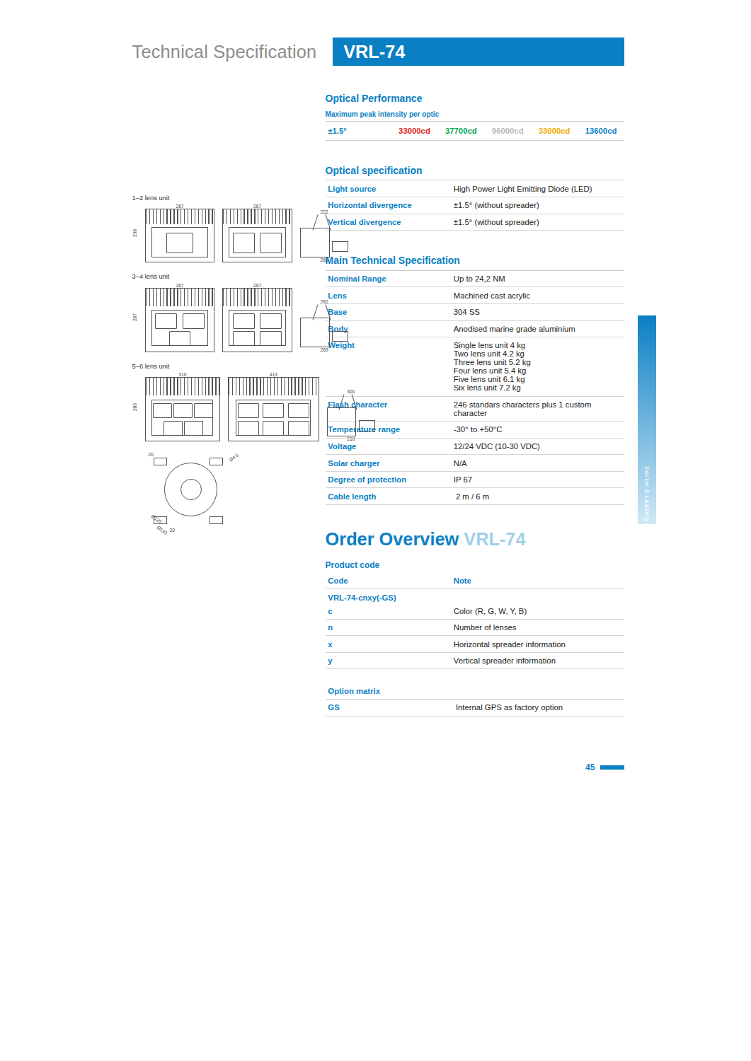Technical Specification
VRL-74
1–2 lens unit
208
267
267
222
269
3–4 lens unit
267
267
267
282
269
5–6 lens unit
280
310
413
300
269
20
Ø4.5
Ø120
Ø133
20
Optical Performance
Maximum peak intensity per optic
| ±1.5° | 33000cd | 37700cd | 96000cd | 33000cd | 13600cd |
Optical specification
| Light source | High Power Light Emitting Diode (LED) |
| Horizontal divergence | ±1.5° (without spreader) |
| Vertical divergence | ±1.5° (without spreader) |
Main Technical Specification
| Nominal Range | Up to 24,2 NM |
| Lens | Machined cast acrylic |
| Base | 304 SS |
| Body | Anodised marine grade aluminium |
| Weight | Single lens unit 4 kg Two lens unit 4.2 kg Three lens unit 5.2 kg Four lens unit 5.4 kg Five lens unit 6.1 kg Six lens unit 7.2 kg |
| Flash character | 246 standars characters plus 1 custom character |
| Temperature range | -30° to +50°C |
| Voltage | 12/24 VDC (10-30 VDC) |
| Solar charger | N/A |
| Degree of protection | IP 67 |
| Cable length | 2 m / 6 m |
Order Overview VRL-74
Product code
| Code | Note |
| --- | --- |
| VRL-74-cnxy(-GS) |
| c | Color (R, G, W, Y, B) |
| n | Number of lenses |
| x | Horizontal spreader information |
| y | Vertical spreader information |
Option matrix
| GS | Internal GPS as factory option |
Sector & Leading Lights
45